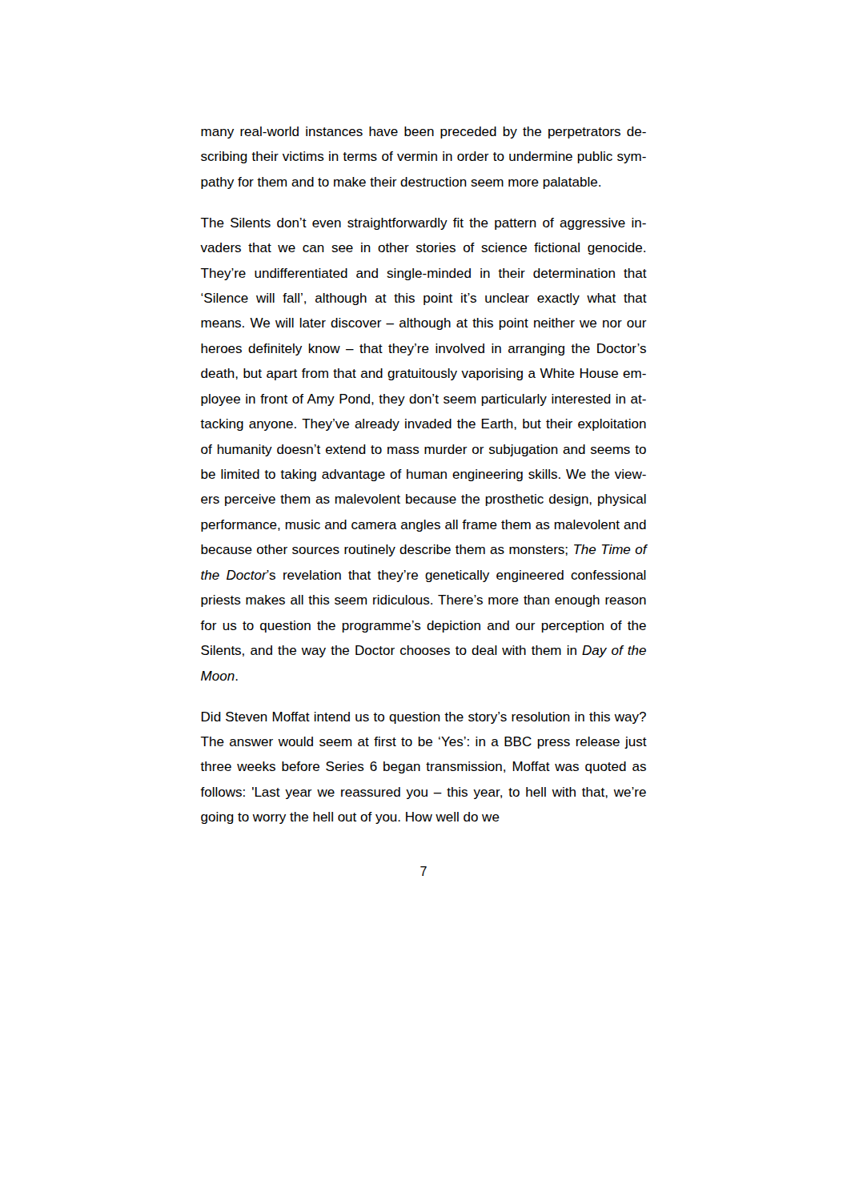many real-world instances have been preceded by the perpetrators describing their victims in terms of vermin in order to undermine public sympathy for them and to make their destruction seem more palatable.
The Silents don’t even straightforwardly fit the pattern of aggressive invaders that we can see in other stories of science fictional genocide. They’re undifferentiated and single-minded in their determination that ‘Silence will fall’, although at this point it’s unclear exactly what that means. We will later discover – although at this point neither we nor our heroes definitely know – that they’re involved in arranging the Doctor’s death, but apart from that and gratuitously vaporising a White House employee in front of Amy Pond, they don’t seem particularly interested in attacking anyone. They’ve already invaded the Earth, but their exploitation of humanity doesn’t extend to mass murder or subjugation and seems to be limited to taking advantage of human engineering skills. We the viewers perceive them as malevolent because the prosthetic design, physical performance, music and camera angles all frame them as malevolent and because other sources routinely describe them as monsters; The Time of the Doctor’s revelation that they’re genetically engineered confessional priests makes all this seem ridiculous. There’s more than enough reason for us to question the programme’s depiction and our perception of the Silents, and the way the Doctor chooses to deal with them in Day of the Moon.
Did Steven Moffat intend us to question the story’s resolution in this way? The answer would seem at first to be ‘Yes’: in a BBC press release just three weeks before Series 6 began transmission, Moffat was quoted as follows: 'Last year we reassured you – this year, to hell with that, we’re going to worry the hell out of you. How well do we
7